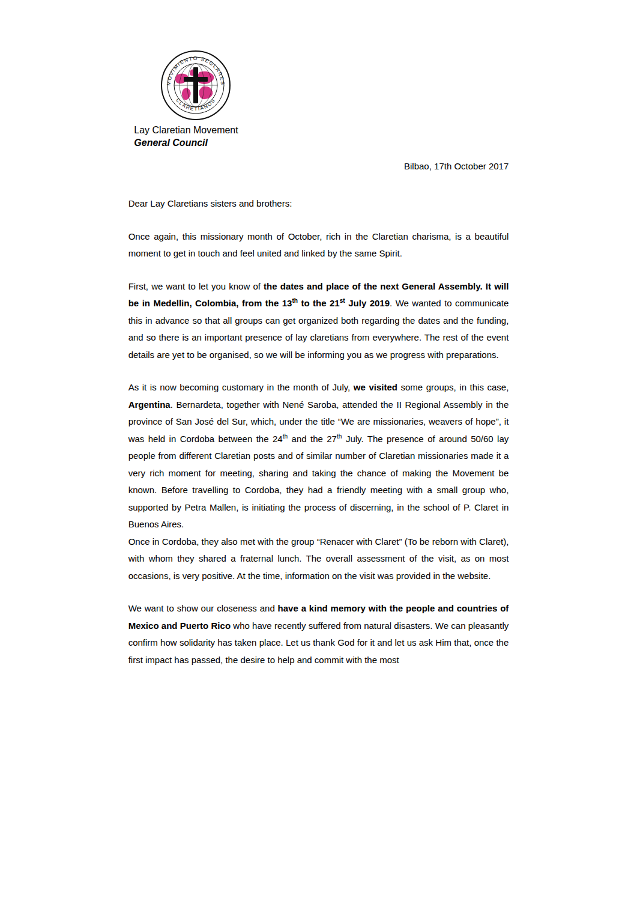MOVIMIENTO SEGLARES CLARETIANOS S
Lay Claretian Movement
General Council
Bilbao, 17th October 2017
Dear Lay Claretians sisters and brothers:
Once again, this missionary month of October, rich in the Claretian charisma, is a beautiful moment to get in touch and feel united and linked by the same Spirit.
First, we want to let you know of the dates and place of the next General Assembly. It will be in Medellin, Colombia, from the 13th to the 21st July 2019. We wanted to communicate this in advance so that all groups can get organized both regarding the dates and the funding, and so there is an important presence of lay claretians from everywhere. The rest of the event details are yet to be organised, so we will be informing you as we progress with preparations.
As it is now becoming customary in the month of July, we visited some groups, in this case, Argentina. Bernardeta, together with Nené Saroba, attended the II Regional Assembly in the province of San José del Sur, which, under the title “We are missionaries, weavers of hope”, it was held in Cordoba between the 24th and the 27th July. The presence of around 50/60 lay people from different Claretian posts and of similar number of Claretian missionaries made it a very rich moment for meeting, sharing and taking the chance of making the Movement be known. Before travelling to Cordoba, they had a friendly meeting with a small group who, supported by Petra Mallen, is initiating the process of discerning, in the school of P. Claret in Buenos Aires.
Once in Cordoba, they also met with the group “Renacer with Claret” (To be reborn with Claret), with whom they shared a fraternal lunch. The overall assessment of the visit, as on most occasions, is very positive. At the time, information on the visit was provided in the website.
We want to show our closeness and have a kind memory with the people and countries of Mexico and Puerto Rico who have recently suffered from natural disasters. We can pleasantly confirm how solidarity has taken place. Let us thank God for it and let us ask Him that, once the first impact has passed, the desire to help and commit with the most